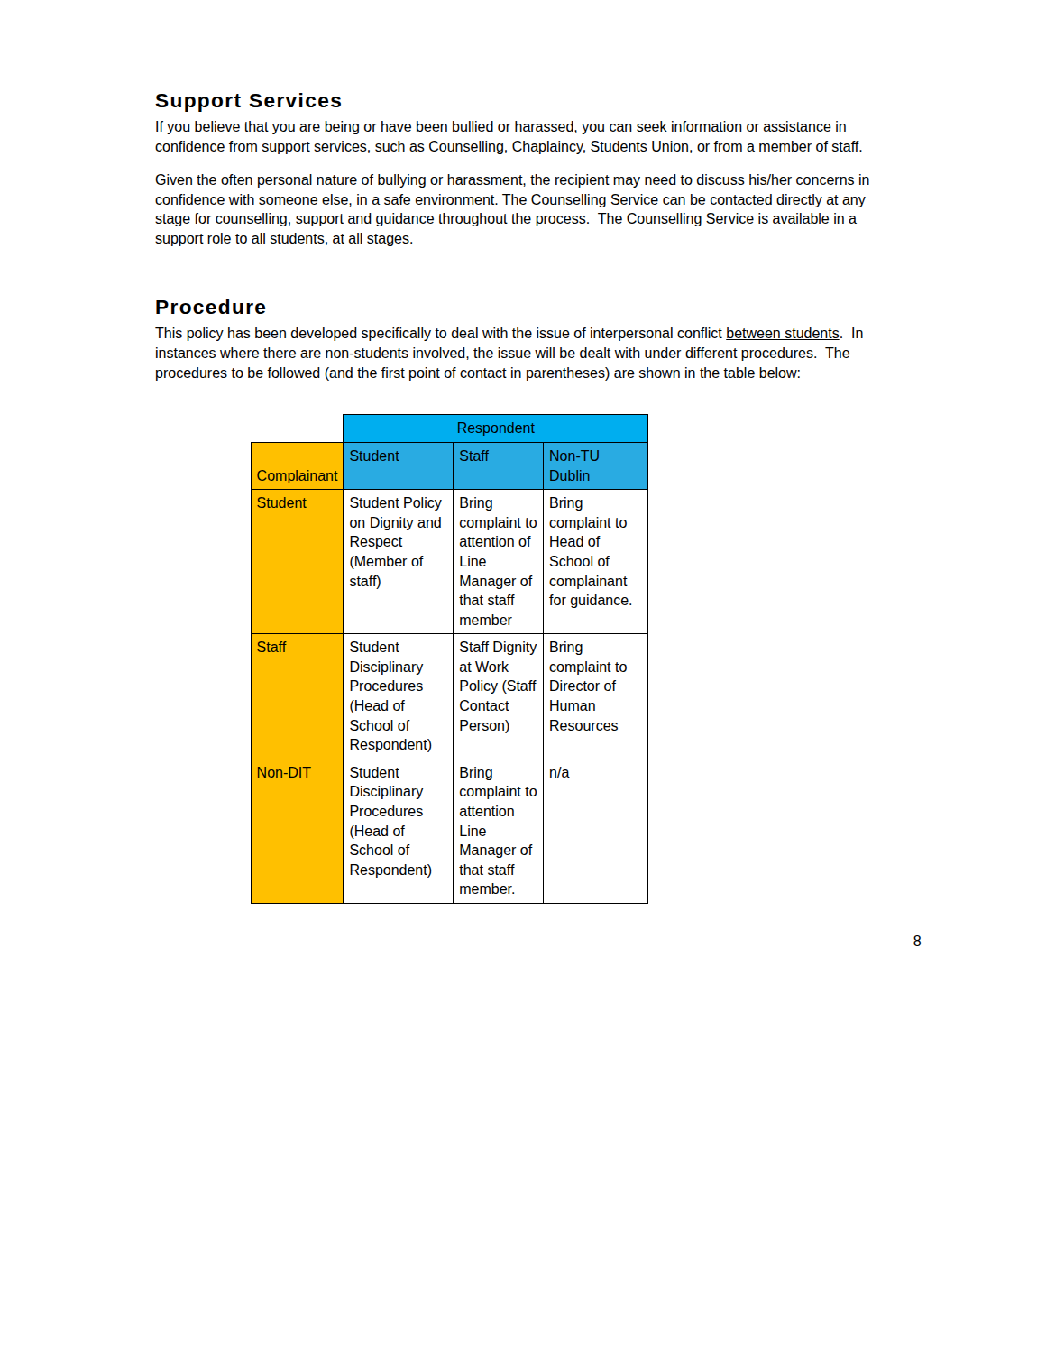Support Services
If you believe that you are being or have been bullied or harassed, you can seek information or assistance in confidence from support services, such as Counselling, Chaplaincy, Students Union, or from a member of staff.
Given the often personal nature of bullying or harassment, the recipient may need to discuss his/her concerns in confidence with someone else, in a safe environment. The Counselling Service can be contacted directly at any stage for counselling, support and guidance throughout the process. The Counselling Service is available in a support role to all students, at all stages.
Procedure
This policy has been developed specifically to deal with the issue of interpersonal conflict between students. In instances where there are non-students involved, the issue will be dealt with under different procedures. The procedures to be followed (and the first point of contact in parentheses) are shown in the table below:
| | Respondent |
| Complainant | Student | Staff | Non-TU Dublin |
| Student | Student Policy on Dignity and Respect (Member of staff) | Bring complaint to attention of Line Manager of that staff member | Bring complaint to Head of School of complainant for guidance. |
| Staff | Student Disciplinary Procedures (Head of School of Respondent) | Staff Dignity at Work Policy (Staff Contact Person) | Bring complaint to Director of Human Resources |
| Non-DIT | Student Disciplinary Procedures (Head of School of Respondent) | Bring complaint to attention Line Manager of that staff member. | n/a |
8